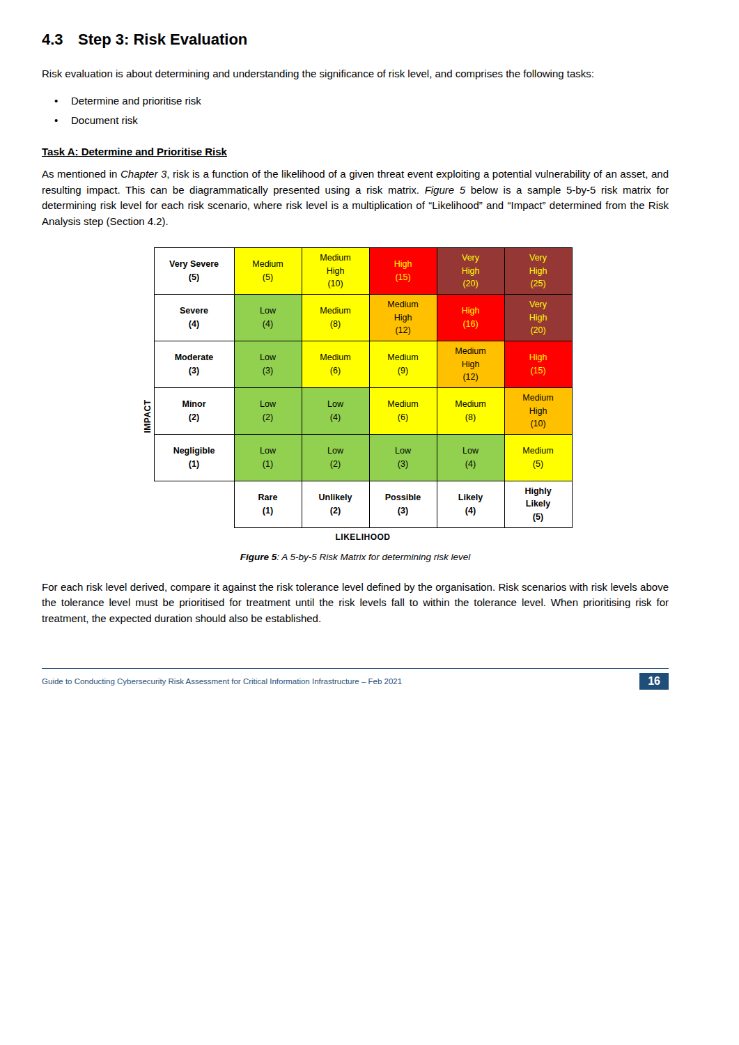4.3 Step 3: Risk Evaluation
Risk evaluation is about determining and understanding the significance of risk level, and comprises the following tasks:
Determine and prioritise risk
Document risk
Task A: Determine and Prioritise Risk
As mentioned in Chapter 3, risk is a function of the likelihood of a given threat event exploiting a potential vulnerability of an asset, and resulting impact. This can be diagrammatically presented using a risk matrix. Figure 5 below is a sample 5-by-5 risk matrix for determining risk level for each risk scenario, where risk level is a multiplication of “Likelihood” and “Impact” determined from the Risk Analysis step (Section 4.2).
IMPACT
| Very Severe (5) | Medium (5) | Medium High (10) | High (15) | Very High (20) | Very High (25) |
| Severe (4) | Low (4) | Medium (8) | Medium High (12) | High (16) | Very High (20) |
| Moderate (3) | Low (3) | Medium (6) | Medium (9) | Medium High (12) | High (15) |
| Minor (2) | Low (2) | Low (4) | Medium (6) | Medium (8) | Medium High (10) |
| Negligible (1) | Low (1) | Low (2) | Low (3) | Low (4) | Medium (5) |
| | Rare (1) | Unlikely (2) | Possible (3) | Likely (4) | Highly Likely (5) |
LIKELIHOOD
Figure 5: A 5-by-5 Risk Matrix for determining risk level
For each risk level derived, compare it against the risk tolerance level defined by the organisation. Risk scenarios with risk levels above the tolerance level must be prioritised for treatment until the risk levels fall to within the tolerance level. When prioritising risk for treatment, the expected duration should also be established.
Guide to Conducting Cybersecurity Risk Assessment for Critical Information Infrastructure – Feb 2021 16